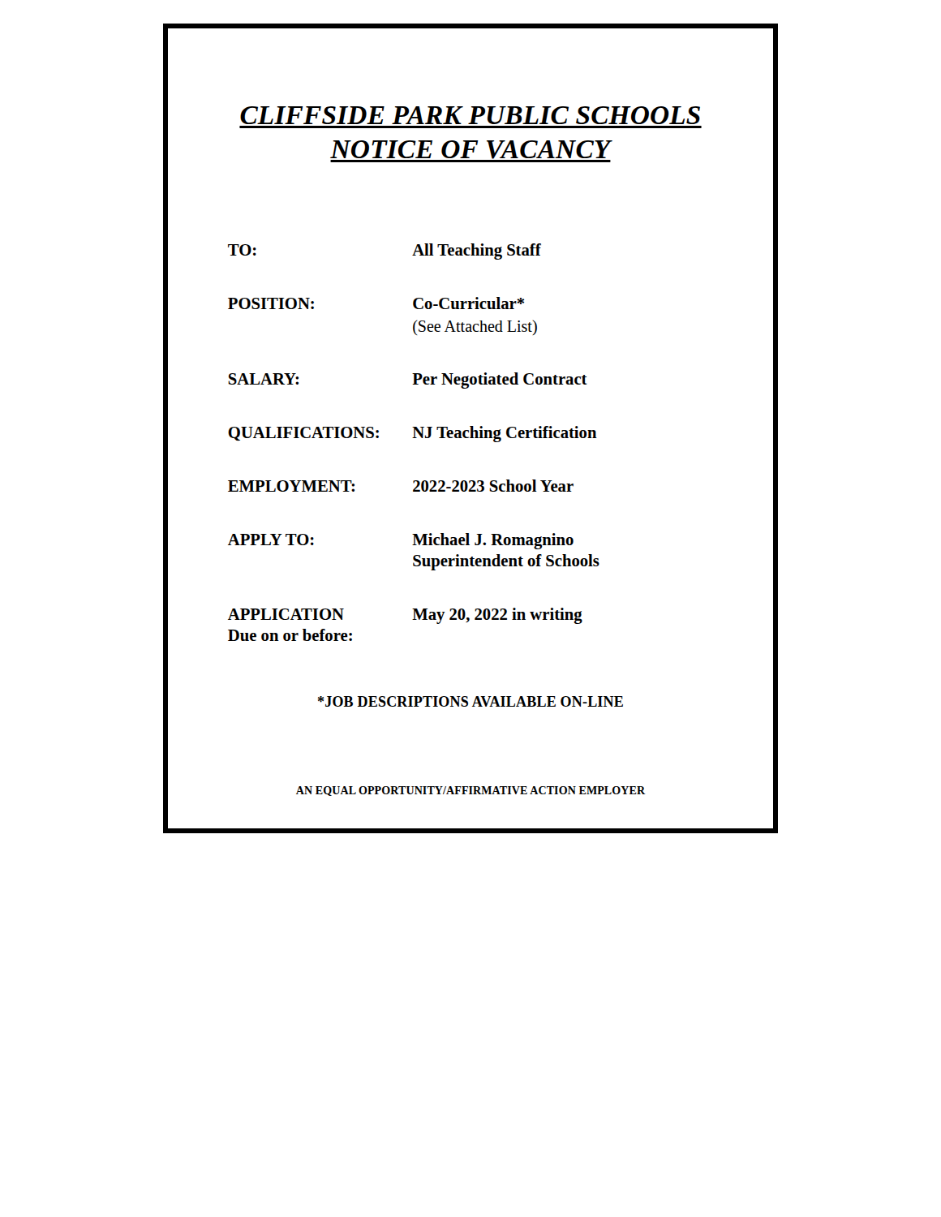CLIFFSIDE PARK PUBLIC SCHOOLSNOTICE OF VACANCY
| TO: | All Teaching Staff |
| POSITION: | Co-Curricular* (See Attached List) |
| SALARY: | Per Negotiated Contract |
| QUALIFICATIONS: | NJ Teaching Certification |
| EMPLOYMENT: | 2022-2023 School Year |
| APPLY TO: | Michael J. Romagnino Superintendent of Schools |
| APPLICATION Due on or before: | May 20, 2022 in writing |
*JOB DESCRIPTIONS AVAILABLE ON-LINE
AN EQUAL OPPORTUNITY/AFFIRMATIVE ACTION EMPLOYER